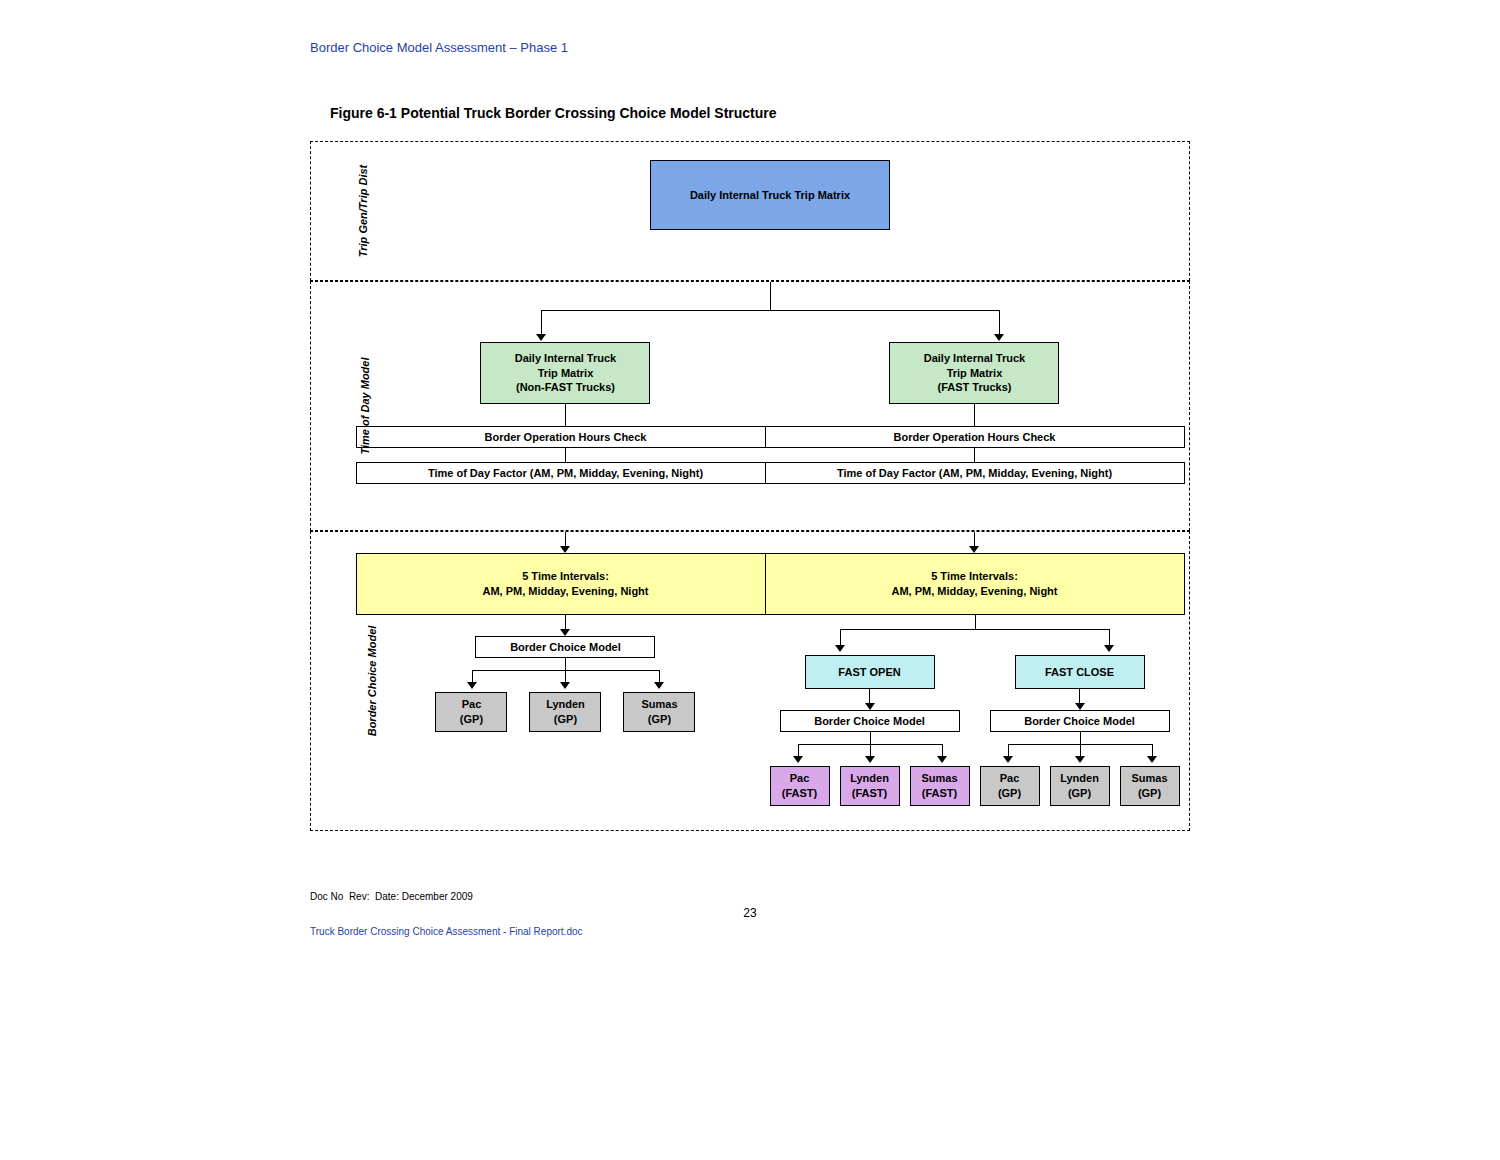Border Choice Model Assessment – Phase 1
Figure 6-1 Potential Truck Border Crossing Choice Model Structure
Trip Gen/Trip Dist
Daily Internal Truck Trip Matrix
Time of Day Model
Daily Internal Truck
Trip Matrix
(Non-FAST Trucks)
Border Operation Hours Check
Time of Day Factor (AM, PM, Midday, Evening, Night)
Daily Internal Truck
Trip Matrix
(FAST Trucks)
Border Operation Hours Check
Time of Day Factor (AM, PM, Midday, Evening, Night)
Border Choice Model
5 Time Intervals:
AM, PM, Midday, Evening, Night
Border Choice Model
Pac
(GP)
Lynden
(GP)
Sumas
(GP)
5 Time Intervals:
AM, PM, Midday, Evening, Night
FAST OPEN
Border Choice Model
Pac
(FAST)
Lynden
(FAST)
Sumas
(FAST)
FAST CLOSE
Border Choice Model
Pac
(GP)
Lynden
(GP)
Sumas
(GP)
Doc No Rev: Date: December 2009
23
Truck Border Crossing Choice Assessment - Final Report.doc